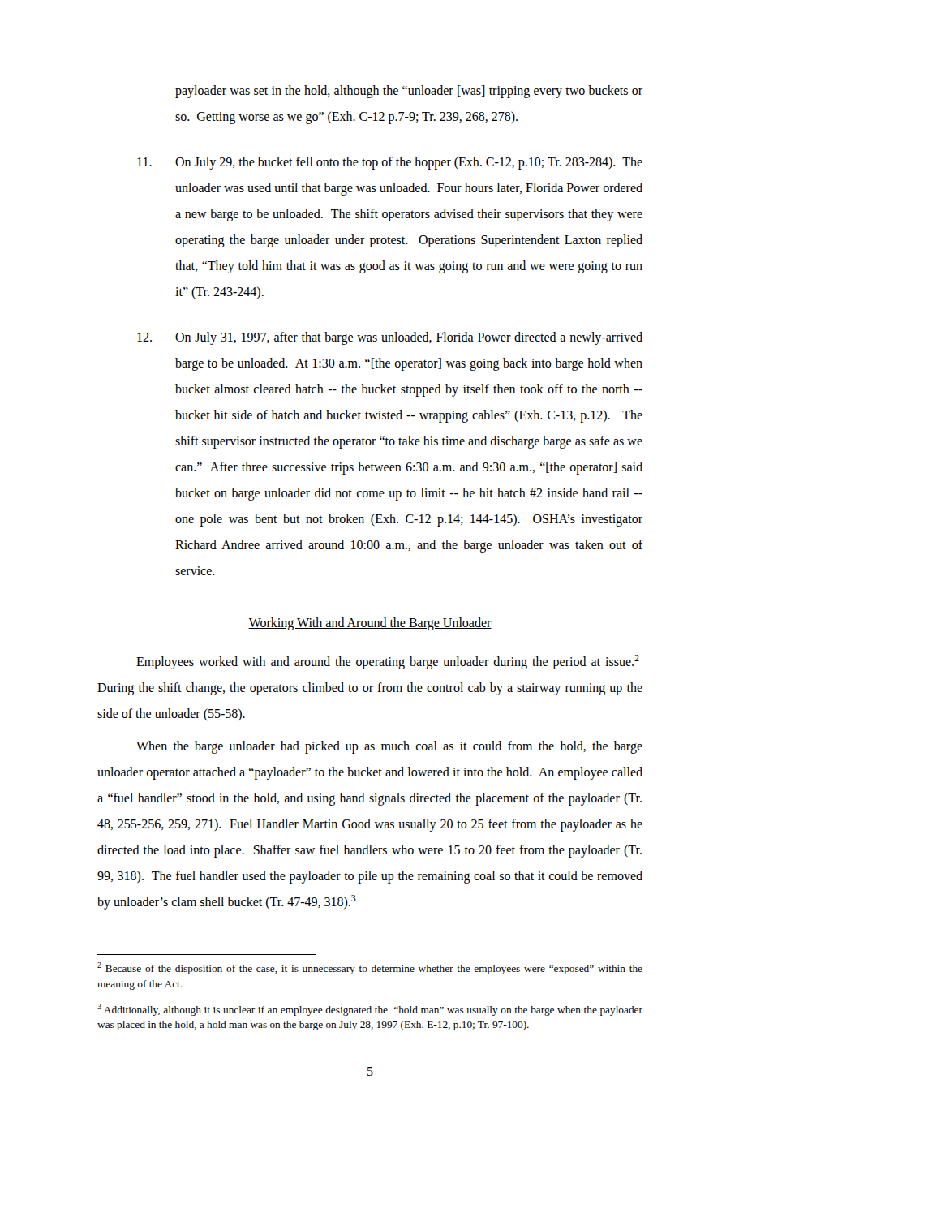payloader was set in the hold, although the “unloader [was] tripping every two buckets or so. Getting worse as we go” (Exh. C-12 p.7-9; Tr. 239, 268, 278).
11.
On July 29, the bucket fell onto the top of the hopper (Exh. C-12, p.10; Tr. 283-284). The unloader was used until that barge was unloaded. Four hours later, Florida Power ordered a new barge to be unloaded. The shift operators advised their supervisors that they were operating the barge unloader under protest. Operations Superintendent Laxton replied that, “They told him that it was as good as it was going to run and we were going to run it” (Tr. 243-244).
12.
On July 31, 1997, after that barge was unloaded, Florida Power directed a newly-arrived barge to be unloaded. At 1:30 a.m. “[the operator] was going back into barge hold when bucket almost cleared hatch -- the bucket stopped by itself then took off to the north -- bucket hit side of hatch and bucket twisted -- wrapping cables” (Exh. C-13, p.12). The shift supervisor instructed the operator “to take his time and discharge barge as safe as we can.” After three successive trips between 6:30 a.m. and 9:30 a.m., “[the operator] said bucket on barge unloader did not come up to limit -- he hit hatch #2 inside hand rail -- one pole was bent but not broken (Exh. C-12 p.14; 144-145). OSHA’s investigator Richard Andree arrived around 10:00 a.m., and the barge unloader was taken out of service.
Working With and Around the Barge Unloader
Employees worked with and around the operating barge unloader during the period at issue.2 During the shift change, the operators climbed to or from the control cab by a stairway running up the side of the unloader (55-58).
When the barge unloader had picked up as much coal as it could from the hold, the barge unloader operator attached a “payloader” to the bucket and lowered it into the hold. An employee called a “fuel handler” stood in the hold, and using hand signals directed the placement of the payloader (Tr. 48, 255-256, 259, 271). Fuel Handler Martin Good was usually 20 to 25 feet from the payloader as he directed the load into place. Shaffer saw fuel handlers who were 15 to 20 feet from the payloader (Tr. 99, 318). The fuel handler used the payloader to pile up the remaining coal so that it could be removed by unloader’s clam shell bucket (Tr. 47-49, 318).3
2 Because of the disposition of the case, it is unnecessary to determine whether the employees were “exposed” within the meaning of the Act.
3 Additionally, although it is unclear if an employee designated the “hold man” was usually on the barge when the payloader was placed in the hold, a hold man was on the barge on July 28, 1997 (Exh. E-12, p.10; Tr. 97-100).
5